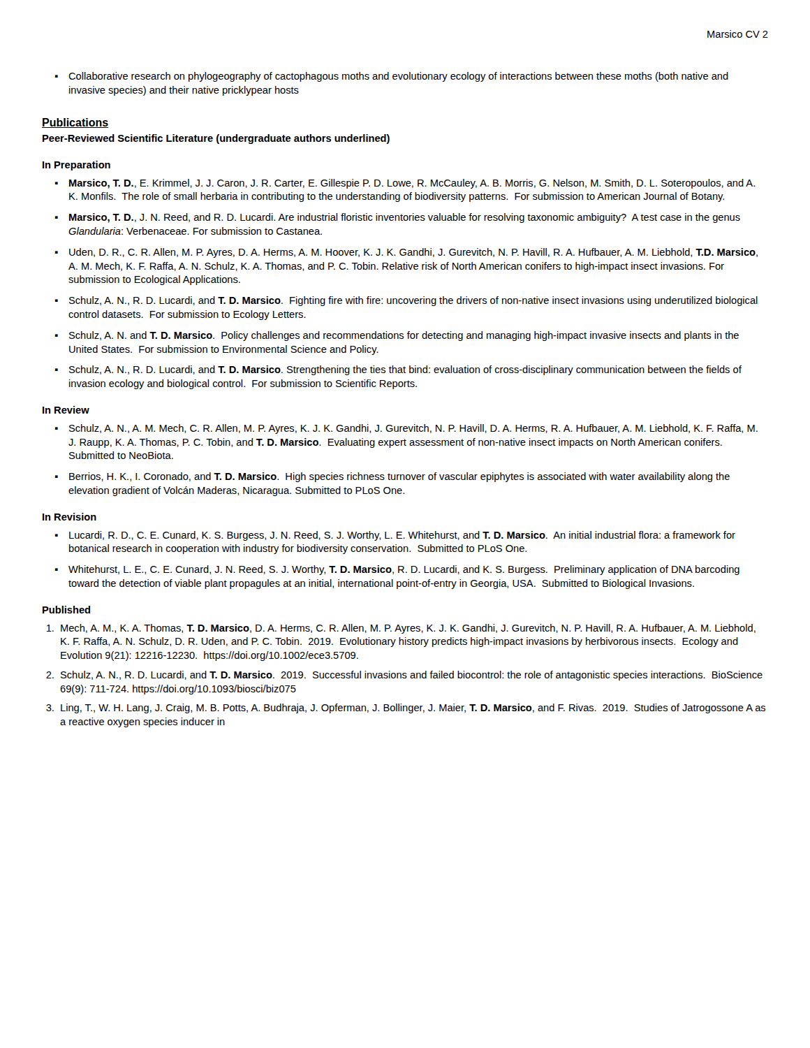Marsico CV 2
Collaborative research on phylogeography of cactophagous moths and evolutionary ecology of interactions between these moths (both native and invasive species) and their native pricklypear hosts
Publications
Peer-Reviewed Scientific Literature (undergraduate authors underlined)
In Preparation
Marsico, T. D., E. Krimmel, J. J. Caron, J. R. Carter, E. Gillespie P. D. Lowe, R. McCauley, A. B. Morris, G. Nelson, M. Smith, D. L. Soteropoulos, and A. K. Monfils. The role of small herbaria in contributing to the understanding of biodiversity patterns. For submission to American Journal of Botany.
Marsico, T. D., J. N. Reed, and R. D. Lucardi. Are industrial floristic inventories valuable for resolving taxonomic ambiguity? A test case in the genus Glandularia: Verbenaceae. For submission to Castanea.
Uden, D. R., C. R. Allen, M. P. Ayres, D. A. Herms, A. M. Hoover, K. J. K. Gandhi, J. Gurevitch, N. P. Havill, R. A. Hufbauer, A. M. Liebhold, T.D. Marsico, A. M. Mech, K. F. Raffa, A. N. Schulz, K. A. Thomas, and P. C. Tobin. Relative risk of North American conifers to high-impact insect invasions. For submission to Ecological Applications.
Schulz, A. N., R. D. Lucardi, and T. D. Marsico. Fighting fire with fire: uncovering the drivers of non-native insect invasions using underutilized biological control datasets. For submission to Ecology Letters.
Schulz, A. N. and T. D. Marsico. Policy challenges and recommendations for detecting and managing high-impact invasive insects and plants in the United States. For submission to Environmental Science and Policy.
Schulz, A. N., R. D. Lucardi, and T. D. Marsico. Strengthening the ties that bind: evaluation of cross-disciplinary communication between the fields of invasion ecology and biological control. For submission to Scientific Reports.
In Review
Schulz, A. N., A. M. Mech, C. R. Allen, M. P. Ayres, K. J. K. Gandhi, J. Gurevitch, N. P. Havill, D. A. Herms, R. A. Hufbauer, A. M. Liebhold, K. F. Raffa, M. J. Raupp, K. A. Thomas, P. C. Tobin, and T. D. Marsico. Evaluating expert assessment of non-native insect impacts on North American conifers. Submitted to NeoBiota.
Berrios, H. K., I. Coronado, and T. D. Marsico. High species richness turnover of vascular epiphytes is associated with water availability along the elevation gradient of Volcán Maderas, Nicaragua. Submitted to PLoS One.
In Revision
Lucardi, R. D., C. E. Cunard, K. S. Burgess, J. N. Reed, S. J. Worthy, L. E. Whitehurst, and T. D. Marsico. An initial industrial flora: a framework for botanical research in cooperation with industry for biodiversity conservation. Submitted to PLoS One.
Whitehurst, L. E., C. E. Cunard, J. N. Reed, S. J. Worthy, T. D. Marsico, R. D. Lucardi, and K. S. Burgess. Preliminary application of DNA barcoding toward the detection of viable plant propagules at an initial, international point-of-entry in Georgia, USA. Submitted to Biological Invasions.
Published
Mech, A. M., K. A. Thomas, T. D. Marsico, D. A. Herms, C. R. Allen, M. P. Ayres, K. J. K. Gandhi, J. Gurevitch, N. P. Havill, R. A. Hufbauer, A. M. Liebhold, K. F. Raffa, A. N. Schulz, D. R. Uden, and P. C. Tobin. 2019. Evolutionary history predicts high-impact invasions by herbivorous insects. Ecology and Evolution 9(21): 12216-12230. https://doi.org/10.1002/ece3.5709.
Schulz, A. N., R. D. Lucardi, and T. D. Marsico. 2019. Successful invasions and failed biocontrol: the role of antagonistic species interactions. BioScience 69(9): 711-724. https://doi.org/10.1093/biosci/biz075
Ling, T., W. H. Lang, J. Craig, M. B. Potts, A. Budhraja, J. Opferman, J. Bollinger, J. Maier, T. D. Marsico, and F. Rivas. 2019. Studies of Jatrogossone A as a reactive oxygen species inducer in